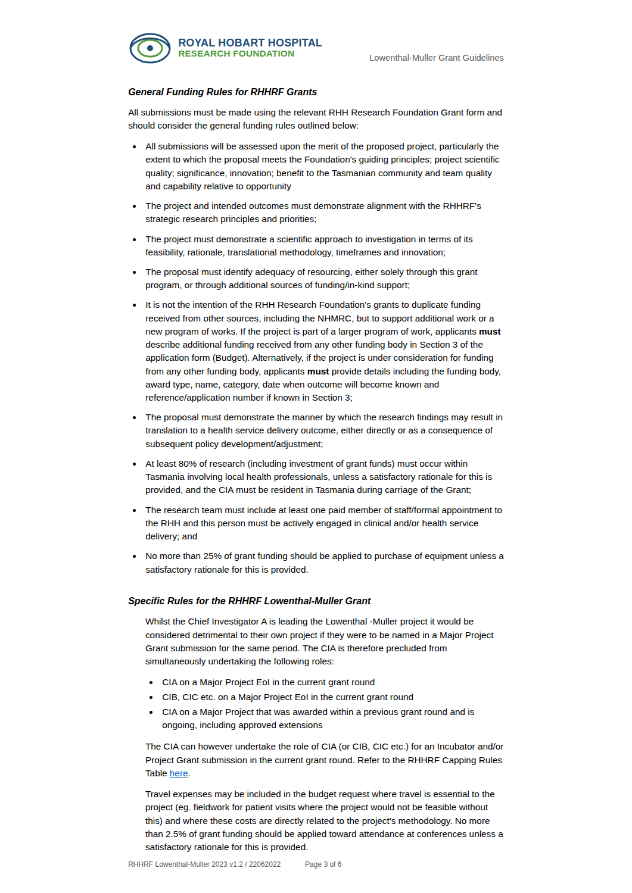ROYAL HOBART HOSPITAL RESEARCH FOUNDATION
Lowenthal-Muller Grant Guidelines
General Funding Rules for RHHRF Grants
All submissions must be made using the relevant RHH Research Foundation Grant form and should consider the general funding rules outlined below:
All submissions will be assessed upon the merit of the proposed project, particularly the extent to which the proposal meets the Foundation's guiding principles; project scientific quality; significance, innovation; benefit to the Tasmanian community and team quality and capability relative to opportunity
The project and intended outcomes must demonstrate alignment with the RHHRF's strategic research principles and priorities;
The project must demonstrate a scientific approach to investigation in terms of its feasibility, rationale, translational methodology, timeframes and innovation;
The proposal must identify adequacy of resourcing, either solely through this grant program, or through additional sources of funding/in-kind support;
It is not the intention of the RHH Research Foundation's grants to duplicate funding received from other sources, including the NHMRC, but to support additional work or a new program of works. If the project is part of a larger program of work, applicants must describe additional funding received from any other funding body in Section 3 of the application form (Budget). Alternatively, if the project is under consideration for funding from any other funding body, applicants must provide details including the funding body, award type, name, category, date when outcome will become known and reference/application number if known in Section 3;
The proposal must demonstrate the manner by which the research findings may result in translation to a health service delivery outcome, either directly or as a consequence of subsequent policy development/adjustment;
At least 80% of research (including investment of grant funds) must occur within Tasmania involving local health professionals, unless a satisfactory rationale for this is provided, and the CIA must be resident in Tasmania during carriage of the Grant;
The research team must include at least one paid member of staff/formal appointment to the RHH and this person must be actively engaged in clinical and/or health service delivery; and
No more than 25% of grant funding should be applied to purchase of equipment unless a satisfactory rationale for this is provided.
Specific Rules for the RHHRF Lowenthal-Muller Grant
Whilst the Chief Investigator A is leading the Lowenthal -Muller project it would be considered detrimental to their own project if they were to be named in a Major Project Grant submission for the same period. The CIA is therefore precluded from simultaneously undertaking the following roles:
CIA on a Major Project EoI in the current grant round
CIB, CIC etc. on a Major Project EoI in the current grant round
CIA on a Major Project that was awarded within a previous grant round and is ongoing, including approved extensions
The CIA can however undertake the role of CIA (or CIB, CIC etc.) for an Incubator and/or Project Grant submission in the current grant round. Refer to the RHHRF Capping Rules Table here.
Travel expenses may be included in the budget request where travel is essential to the project (eg. fieldwork for patient visits where the project would not be feasible without this) and where these costs are directly related to the project's methodology. No more than 2.5% of grant funding should be applied toward attendance at conferences unless a satisfactory rationale for this is provided.
RHHRF Lowenthal-Muller 2023 v1.2 / 22062022 Page 3 of 6